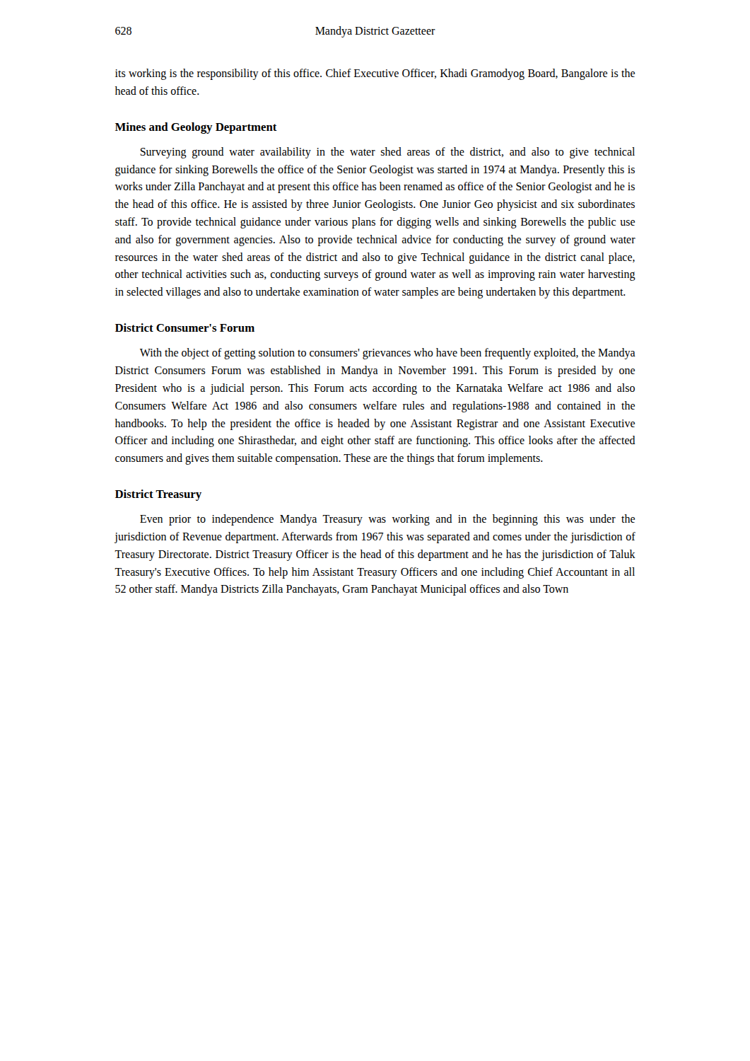628 Mandya District Gazetteer
its working is the responsibility of this office. Chief Executive Officer, Khadi Gramodyog Board, Bangalore is the head of this office.
Mines and Geology Department
Surveying ground water availability in the water shed areas of the district, and also to give technical guidance for sinking Borewells the office of the Senior Geologist was started in 1974 at Mandya. Presently this is works under Zilla Panchayat and at present this office has been renamed as office of the Senior Geologist and he is the head of this office. He is assisted by three Junior Geologists. One Junior Geo physicist and six subordinates staff. To provide technical guidance under various plans for digging wells and sinking Borewells the public use and also for government agencies. Also to provide technical advice for conducting the survey of ground water resources in the water shed areas of the district and also to give Technical guidance in the district canal place, other technical activities such as, conducting surveys of ground water as well as improving rain water harvesting in selected villages and also to undertake examination of water samples are being undertaken by this department.
District Consumer's Forum
With the object of getting solution to consumers' grievances who have been frequently exploited, the Mandya District Consumers Forum was established in Mandya in November 1991. This Forum is presided by one President who is a judicial person. This Forum acts according to the Karnataka Welfare act 1986 and also Consumers Welfare Act 1986 and also consumers welfare rules and regulations-1988 and contained in the handbooks. To help the president the office is headed by one Assistant Registrar and one Assistant Executive Officer and including one Shirasthedar, and eight other staff are functioning. This office looks after the affected consumers and gives them suitable compensation. These are the things that forum implements.
District Treasury
Even prior to independence Mandya Treasury was working and in the beginning this was under the jurisdiction of Revenue department. Afterwards from 1967 this was separated and comes under the jurisdiction of Treasury Directorate. District Treasury Officer is the head of this department and he has the jurisdiction of Taluk Treasury's Executive Offices. To help him Assistant Treasury Officers and one including Chief Accountant in all 52 other staff. Mandya Districts Zilla Panchayats, Gram Panchayat Municipal offices and also Town